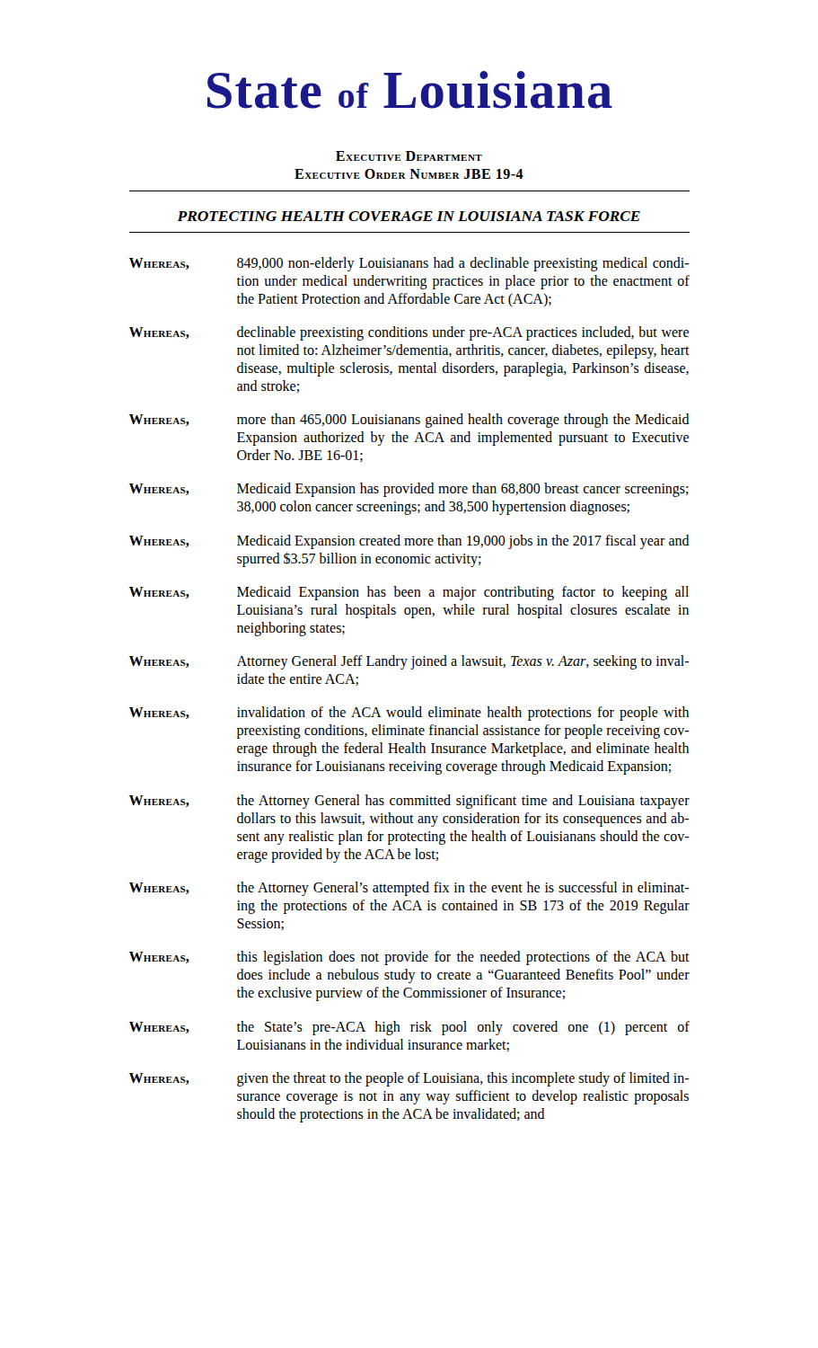State of Louisiana
Executive Department
Executive Order Number JBE 19-4
PROTECTING HEALTH COVERAGE IN LOUISIANA TASK FORCE
Whereas,
849,000 non-elderly Louisianans had a declinable preexisting medical condition under medical underwriting practices in place prior to the enactment of the Patient Protection and Affordable Care Act (ACA);
Whereas,
declinable preexisting conditions under pre-ACA practices included, but were not limited to: Alzheimer’s/dementia, arthritis, cancer, diabetes, epilepsy, heart disease, multiple sclerosis, mental disorders, paraplegia, Parkinson’s disease, and stroke;
Whereas,
more than 465,000 Louisianans gained health coverage through the Medicaid Expansion authorized by the ACA and implemented pursuant to Executive Order No. JBE 16-01;
Whereas,
Medicaid Expansion has provided more than 68,800 breast cancer screenings; 38,000 colon cancer screenings; and 38,500 hypertension diagnoses;
Whereas,
Medicaid Expansion created more than 19,000 jobs in the 2017 fiscal year and spurred $3.57 billion in economic activity;
Whereas,
Medicaid Expansion has been a major contributing factor to keeping all Louisiana’s rural hospitals open, while rural hospital closures escalate in neighboring states;
Whereas,
Attorney General Jeff Landry joined a lawsuit, Texas v. Azar, seeking to invalidate the entire ACA;
Whereas,
invalidation of the ACA would eliminate health protections for people with preexisting conditions, eliminate financial assistance for people receiving coverage through the federal Health Insurance Marketplace, and eliminate health insurance for Louisianans receiving coverage through Medicaid Expansion;
Whereas,
the Attorney General has committed significant time and Louisiana taxpayer dollars to this lawsuit, without any consideration for its consequences and absent any realistic plan for protecting the health of Louisianans should the coverage provided by the ACA be lost;
Whereas,
the Attorney General’s attempted fix in the event he is successful in eliminating the protections of the ACA is contained in SB 173 of the 2019 Regular Session;
Whereas,
this legislation does not provide for the needed protections of the ACA but does include a nebulous study to create a “Guaranteed Benefits Pool” under the exclusive purview of the Commissioner of Insurance;
Whereas,
the State’s pre-ACA high risk pool only covered one (1) percent of Louisianans in the individual insurance market;
Whereas,
given the threat to the people of Louisiana, this incomplete study of limited insurance coverage is not in any way sufficient to develop realistic proposals should the protections in the ACA be invalidated; and